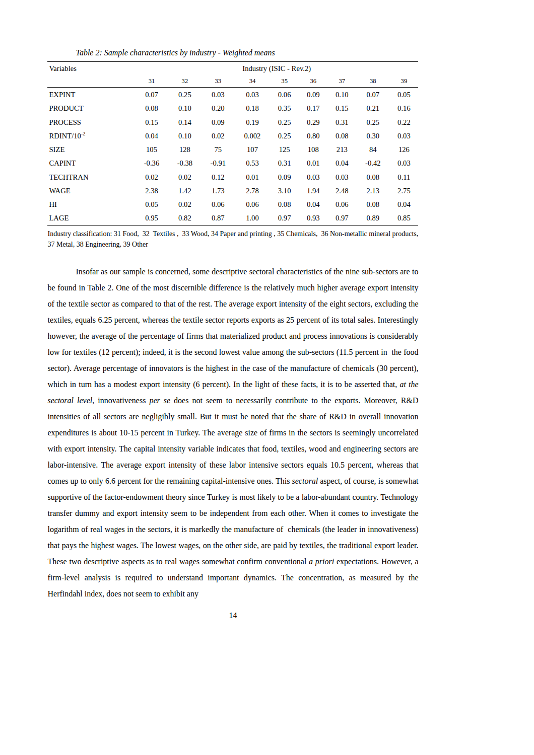Table 2: Sample characteristics by industry - Weighted means
| Variables | Industry (ISIC - Rev.2) |
| --- | --- |
| | 31 | 32 | 33 | 34 | 35 | 36 | 37 | 38 | 39 |
| EXPINT | 0.07 | 0.25 | 0.03 | 0.03 | 0.06 | 0.09 | 0.10 | 0.07 | 0.05 |
| PRODUCT | 0.08 | 0.10 | 0.20 | 0.18 | 0.35 | 0.17 | 0.15 | 0.21 | 0.16 |
| PROCESS | 0.15 | 0.14 | 0.09 | 0.19 | 0.25 | 0.29 | 0.31 | 0.25 | 0.22 |
| RDINT/10 -2 | 0.04 | 0.10 | 0.02 | 0.002 | 0.25 | 0.80 | 0.08 | 0.30 | 0.03 |
| SIZE | 105 | 128 | 75 | 107 | 125 | 108 | 213 | 84 | 126 |
| CAPINT | -0.36 | -0.38 | -0.91 | 0.53 | 0.31 | 0.01 | 0.04 | -0.42 | 0.03 |
| TECHTRAN | 0.02 | 0.02 | 0.12 | 0.01 | 0.09 | 0.03 | 0.03 | 0.08 | 0.11 |
| WAGE | 2.38 | 1.42 | 1.73 | 2.78 | 3.10 | 1.94 | 2.48 | 2.13 | 2.75 |
| HI | 0.05 | 0.02 | 0.06 | 0.06 | 0.08 | 0.04 | 0.06 | 0.08 | 0.04 |
| LAGE | 0.95 | 0.82 | 0.87 | 1.00 | 0.97 | 0.93 | 0.97 | 0.89 | 0.85 |
Industry classification: 31 Food, 32 Textiles , 33 Wood, 34 Paper and printing , 35 Chemicals, 36 Non-metallic mineral products, 37 Metal, 38 Engineering, 39 Other
Insofar as our sample is concerned, some descriptive sectoral characteristics of the nine sub-sectors are to be found in Table 2. One of the most discernible difference is the relatively much higher average export intensity of the textile sector as compared to that of the rest. The average export intensity of the eight sectors, excluding the textiles, equals 6.25 percent, whereas the textile sector reports exports as 25 percent of its total sales. Interestingly however, the average of the percentage of firms that materialized product and process innovations is considerably low for textiles (12 percent); indeed, it is the second lowest value among the sub-sectors (11.5 percent in the food sector). Average percentage of innovators is the highest in the case of the manufacture of chemicals (30 percent), which in turn has a modest export intensity (6 percent). In the light of these facts, it is to be asserted that, at the sectoral level, innovativeness per se does not seem to necessarily contribute to the exports. Moreover, R&D intensities of all sectors are negligibly small. But it must be noted that the share of R&D in overall innovation expenditures is about 10-15 percent in Turkey. The average size of firms in the sectors is seemingly uncorrelated with export intensity. The capital intensity variable indicates that food, textiles, wood and engineering sectors are labor-intensive. The average export intensity of these labor intensive sectors equals 10.5 percent, whereas that comes up to only 6.6 percent for the remaining capital-intensive ones. This sectoral aspect, of course, is somewhat supportive of the factor-endowment theory since Turkey is most likely to be a labor-abundant country. Technology transfer dummy and export intensity seem to be independent from each other. When it comes to investigate the logarithm of real wages in the sectors, it is markedly the manufacture of chemicals (the leader in innovativeness) that pays the highest wages. The lowest wages, on the other side, are paid by textiles, the traditional export leader. These two descriptive aspects as to real wages somewhat confirm conventional a priori expectations. However, a firm-level analysis is required to understand important dynamics. The concentration, as measured by the Herfindahl index, does not seem to exhibit any
14